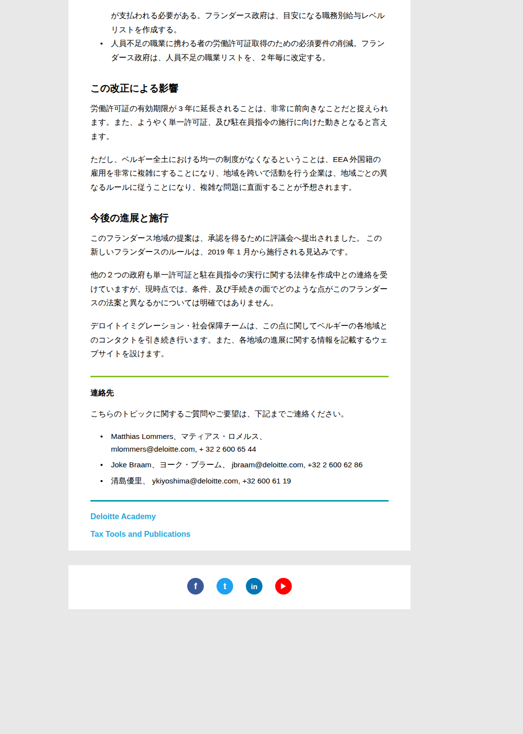が支払われる必要がある。フランダース政府は、目安になる職務別給与レベルリストを作成する。
人員不足の職業に携わる者の労働許可証取得のための必須要件の削減。フランダース政府は、人員不足の職業リストを、２年毎に改定する。
この改正による影響
労働許可証の有効期限が 3 年に延長されることは、非常に前向きなことだと捉えられます。また、ようやく単一許可証、及び駐在員指令の施行に向けた動きとなると言えます。
ただし、ベルギー全土における均一の制度がなくなるということは、EEA 外国籍の雇用を非常に複雑にすることになり、地域を跨いで活動を行う企業は、地域ごとの異なるルールに従うことになり、複雑な問題に直面することが予想されます。
今後の進展と施行
このフランダース地域の提案は、承認を得るために評議会へ提出されました。 この新しいフランダースのルールは、2019 年 1 月から施行される見込みです。
他の２つの政府も単一許可証と駐在員指令の実行に関する法律を作成中との連絡を受けていますが、現時点では、条件、及び手続きの面でどのような点がこのフランダースの法案と異なるかについては明確ではありません。
デロイトイミグレーション・社会保障チームは、この点に関してベルギーの各地域とのコンタクトを引き続き行います。また、各地域の進展に関する情報を記載するウェブサイトを設けます。
連絡先
こちらのトピックに関するご質問やご要望は、下記までご連絡ください。
Matthias Lommers、マティアス・ロメルス、
mlommers@deloitte.com, + 32 2 600 65 44
Joke Braam、ヨーク・ブラーム、 jbraam@deloitte.com, +32 2 600 62 86
清島優里、 ykiyoshima@deloitte.com, +32 600 61 19
Deloitte Academy Tax Tools and Publications
f t in ▶